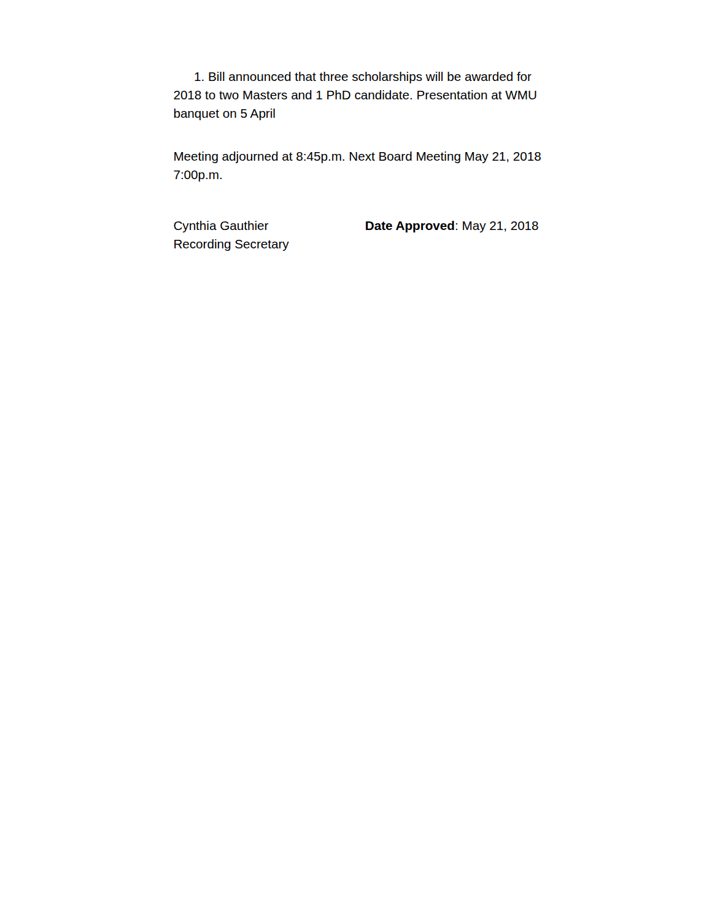1. Bill announced that three scholarships will be awarded for 2018 to two Masters and 1 PhD candidate. Presentation at WMU banquet on 5 April
Meeting adjourned at 8:45p.m. Next Board Meeting May 21, 2018 7:00p.m.
Cynthia Gauthier
Recording Secretary
Date Approved: May 21, 2018